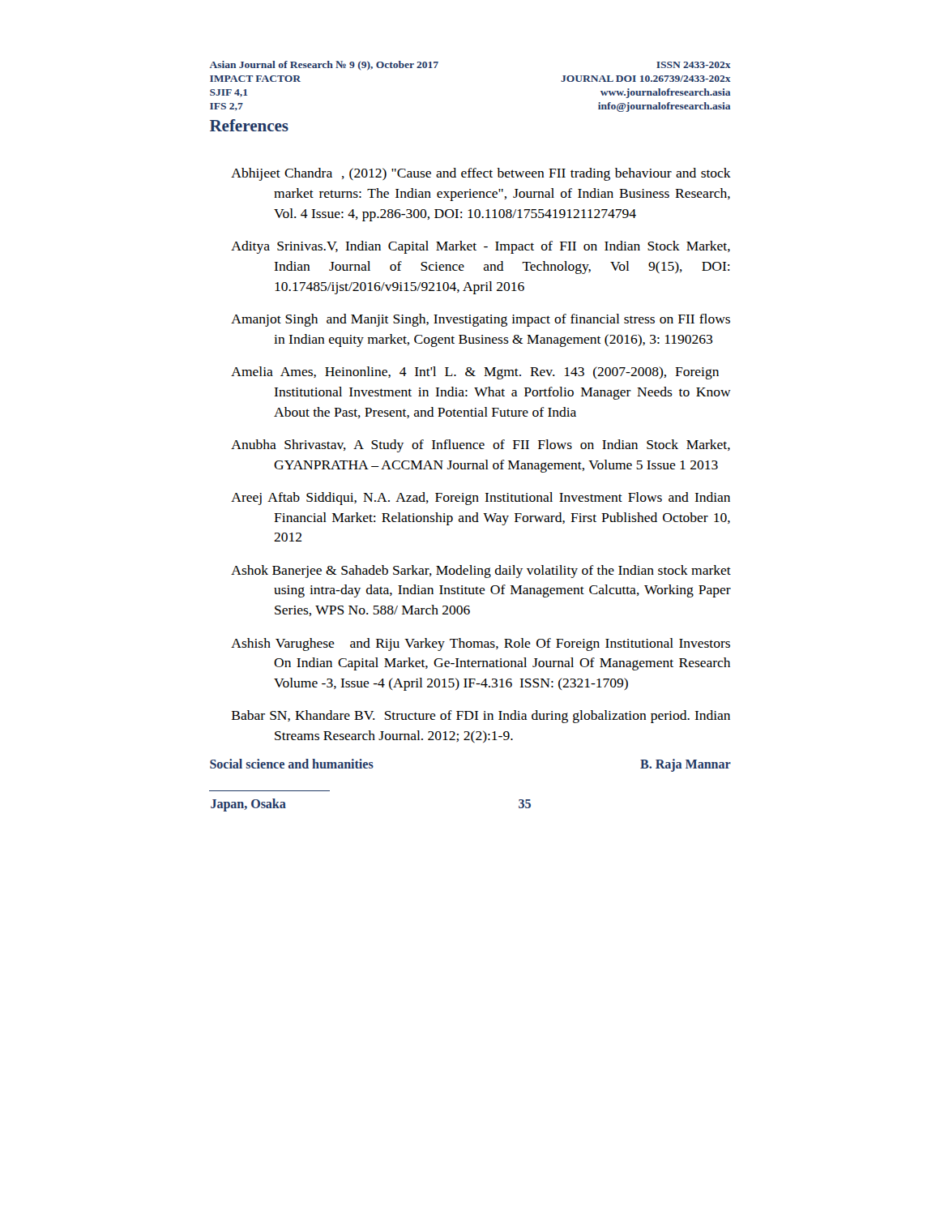| Asian Journal of Research № 9 (9), October 2017 | ISSN 2433-202x |
| IMPACT FACTOR | JOURNAL DOI 10.26739/2433-202x |
| SJIF 4,1 | www.journalofresearch.asia |
| IFS 2,7 | info@journalofresearch.asia |
References
Abhijeet Chandra , (2012) "Cause and effect between FII trading behaviour and stock market returns: The Indian experience", Journal of Indian Business Research, Vol. 4 Issue: 4, pp.286-300, DOI: 10.1108/17554191211274794
Aditya Srinivas.V, Indian Capital Market - Impact of FII on Indian Stock Market, Indian Journal of Science and Technology, Vol 9(15), DOI: 10.17485/ijst/2016/v9i15/92104, April 2016
Amanjot Singh and Manjit Singh, Investigating impact of financial stress on FII flows in Indian equity market, Cogent Business & Management (2016), 3: 1190263
Amelia Ames, Heinonline, 4 Int'l L. & Mgmt. Rev. 143 (2007-2008), Foreign Institutional Investment in India: What a Portfolio Manager Needs to Know About the Past, Present, and Potential Future of India
Anubha Shrivastav, A Study of Influence of FII Flows on Indian Stock Market, GYANPRATHA – ACCMAN Journal of Management, Volume 5 Issue 1 2013
Areej Aftab Siddiqui, N.A. Azad, Foreign Institutional Investment Flows and Indian Financial Market: Relationship and Way Forward, First Published October 10, 2012
Ashok Banerjee & Sahadeb Sarkar, Modeling daily volatility of the Indian stock market using intra-day data, Indian Institute Of Management Calcutta, Working Paper Series, WPS No. 588/ March 2006
Ashish Varughese and Riju Varkey Thomas, Role Of Foreign Institutional Investors On Indian Capital Market, Ge-International Journal Of Management Research Volume -3, Issue -4 (April 2015) IF-4.316 ISSN: (2321-1709)
Babar SN, Khandare BV. Structure of FDI in India during globalization period. Indian Streams Research Journal. 2012; 2(2):1-9.
| Social science and humanities | B. Raja Mannar |
| Japan, Osaka | 35 | |